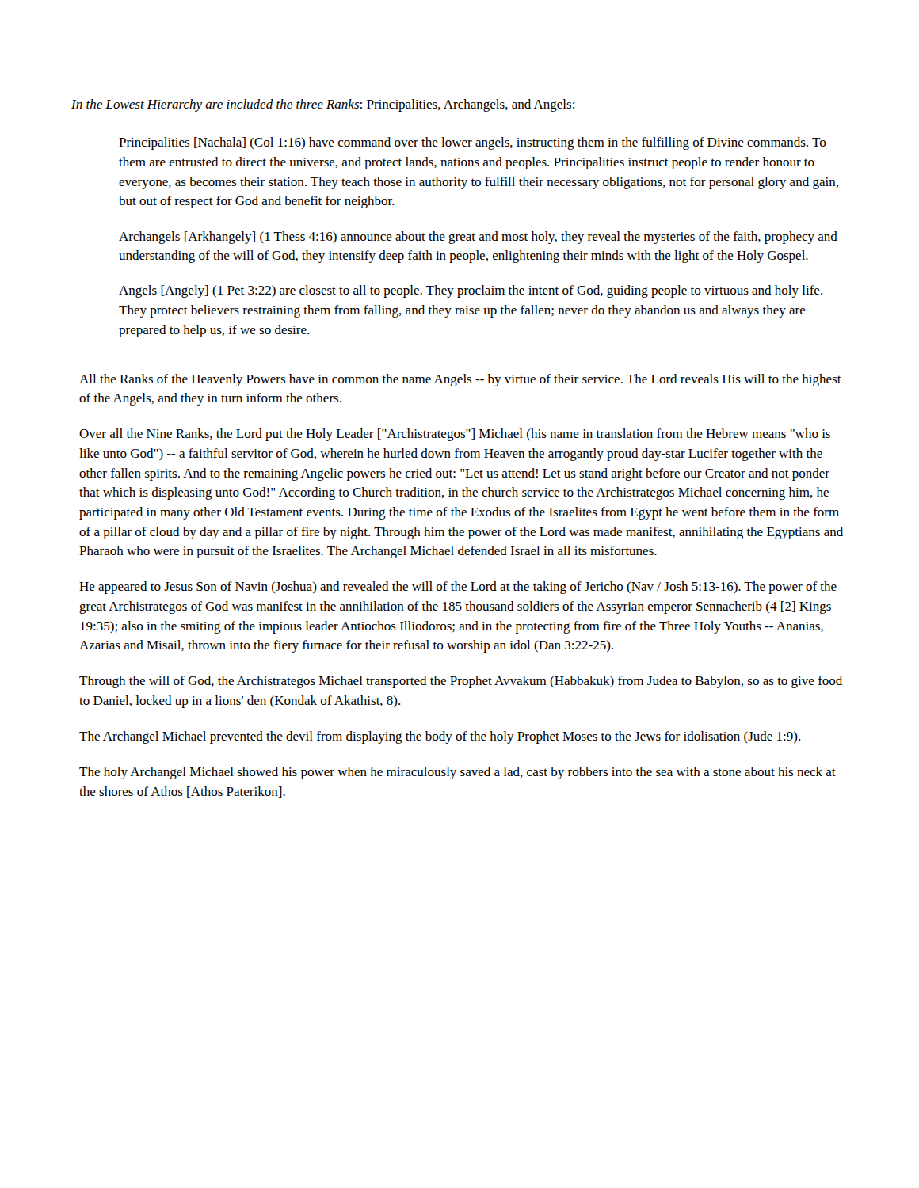In the Lowest Hierarchy are included the three Ranks: Principalities, Archangels, and Angels:
Principalities [Nachala] (Col 1:16) have command over the lower angels, instructing them in the fulfilling of Divine commands. To them are entrusted to direct the universe, and protect lands, nations and peoples. Principalities instruct people to render honour to everyone, as becomes their station. They teach those in authority to fulfill their necessary obligations, not for personal glory and gain, but out of respect for God and benefit for neighbor.
Archangels [Arkhangely] (1 Thess 4:16) announce about the great and most holy, they reveal the mysteries of the faith, prophecy and understanding of the will of God, they intensify deep faith in people, enlightening their minds with the light of the Holy Gospel.
Angels [Angely] (1 Pet 3:22) are closest to all to people. They proclaim the intent of God, guiding people to virtuous and holy life. They protect believers restraining them from falling, and they raise up the fallen; never do they abandon us and always they are prepared to help us, if we so desire.
All the Ranks of the Heavenly Powers have in common the name Angels -- by virtue of their service. The Lord reveals His will to the highest of the Angels, and they in turn inform the others.
Over all the Nine Ranks, the Lord put the Holy Leader ["Archistrategos"] Michael (his name in translation from the Hebrew means "who is like unto God") -- a faithful servitor of God, wherein he hurled down from Heaven the arrogantly proud day-star Lucifer together with the other fallen spirits. And to the remaining Angelic powers he cried out: "Let us attend! Let us stand aright before our Creator and not ponder that which is displeasing unto God!" According to Church tradition, in the church service to the Archistrategos Michael concerning him, he participated in many other Old Testament events. During the time of the Exodus of the Israelites from Egypt he went before them in the form of a pillar of cloud by day and a pillar of fire by night. Through him the power of the Lord was made manifest, annihilating the Egyptians and Pharaoh who were in pursuit of the Israelites. The Archangel Michael defended Israel in all its misfortunes.
He appeared to Jesus Son of Navin (Joshua) and revealed the will of the Lord at the taking of Jericho (Nav / Josh 5:13-16). The power of the great Archistrategos of God was manifest in the annihilation of the 185 thousand soldiers of the Assyrian emperor Sennacherib (4 [2] Kings 19:35); also in the smiting of the impious leader Antiochos Illiodoros; and in the protecting from fire of the Three Holy Youths -- Ananias, Azarias and Misail, thrown into the fiery furnace for their refusal to worship an idol (Dan 3:22-25).
Through the will of God, the Archistrategos Michael transported the Prophet Avvakum (Habbakuk) from Judea to Babylon, so as to give food to Daniel, locked up in a lions' den (Kondak of Akathist, 8).
The Archangel Michael prevented the devil from displaying the body of the holy Prophet Moses to the Jews for idolisation (Jude 1:9).
The holy Archangel Michael showed his power when he miraculously saved a lad, cast by robbers into the sea with a stone about his neck at the shores of Athos [Athos Paterikon].